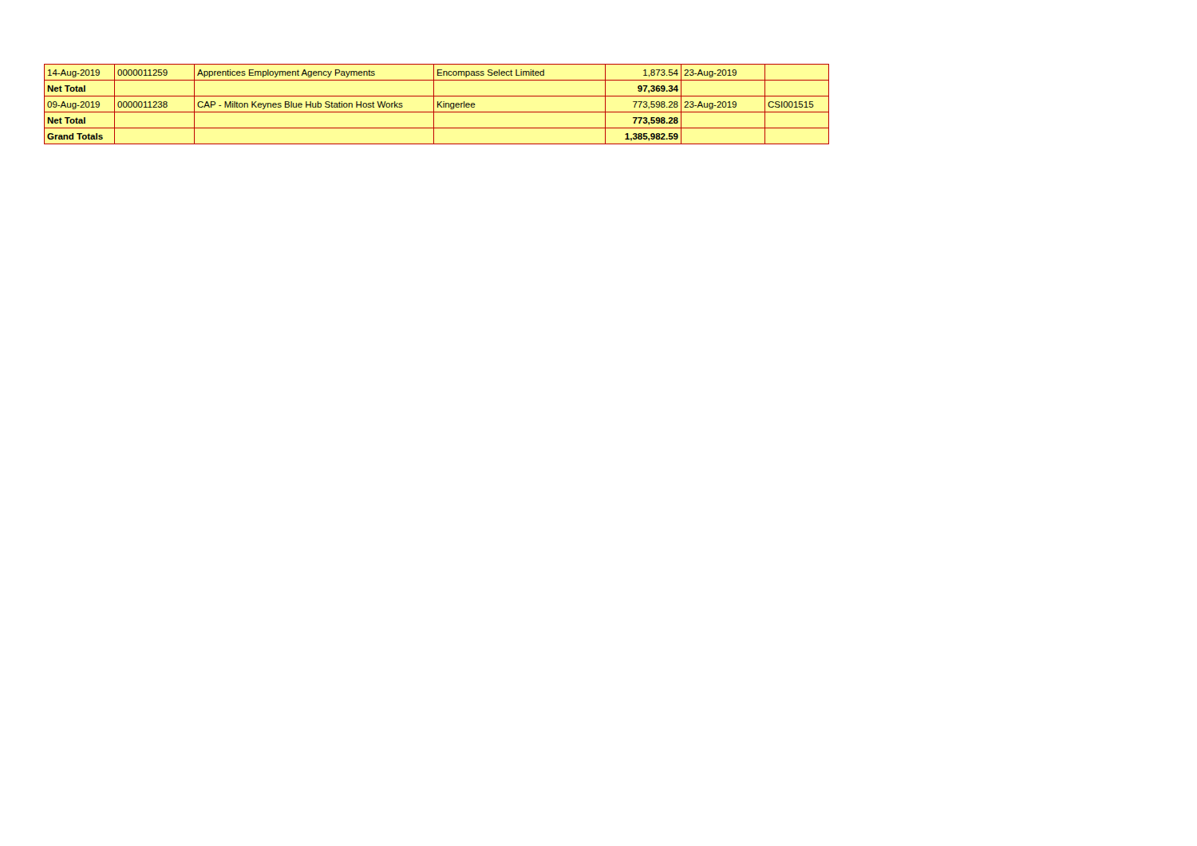| 14-Aug-2019 | 0000011259 | Apprentices Employment Agency Payments | Encompass Select Limited | 1,873.54 | 23-Aug-2019 | |
| Net Total | | | | 97,369.34 | | |
| 09-Aug-2019 | 0000011238 | CAP - Milton Keynes Blue Hub Station Host Works | Kingerlee | 773,598.28 | 23-Aug-2019 | CSI001515 |
| Net Total | | | | 773,598.28 | | |
| Grand Totals | | | | 1,385,982.59 | | |